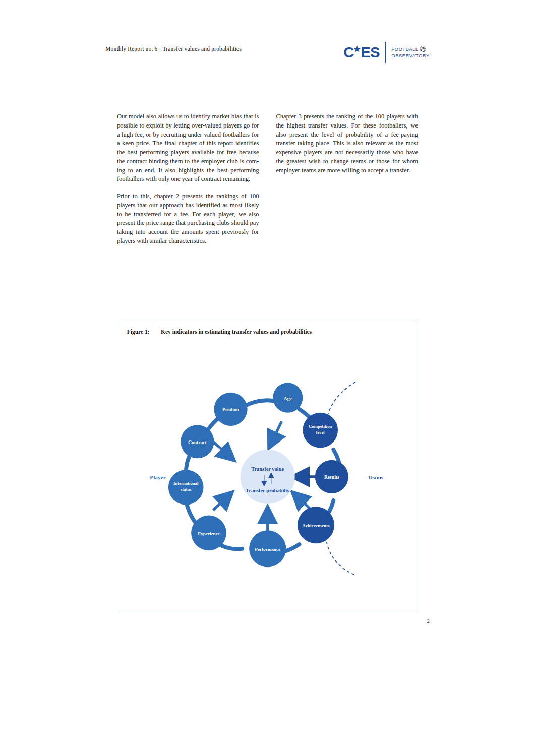Monthly Report no. 6 - Transfer values and probabilities
C★ES
FOOTBALL ⚽
OBSERVATORY
Our model also allows us to identify market bias that is possible to exploit by letting over-valued players go for a high fee, or by recruiting under-valued footballers for a keen price. The final chapter of this report identifies the best performing players available for free because the contract binding them to the employer club is coming to an end. It also highlights the best performing footballers with only one year of contract remaining.
Prior to this, chapter 2 presents the rankings of 100 players that our approach has identified as most likely to be transferred for a fee. For each player, we also present the price range that purchasing clubs should pay taking into account the amounts spent previously for players with similar characteristics.
Chapter 3 presents the ranking of the 100 players with the highest transfer values. For these footballers, we also present the level of probability of a fee-paying transfer taking place. This is also relevant as the most expensive players are not necessarily those who have the greatest wish to change teams or those for whom employer teams are more willing to accept a transfer.
Figure 1: Key indicators in estimating transfer values and probabilities
Transfer value Transfer probabiliy Age Position Contract International status Experience Performance Achievements Results Competition level Player Teams
2